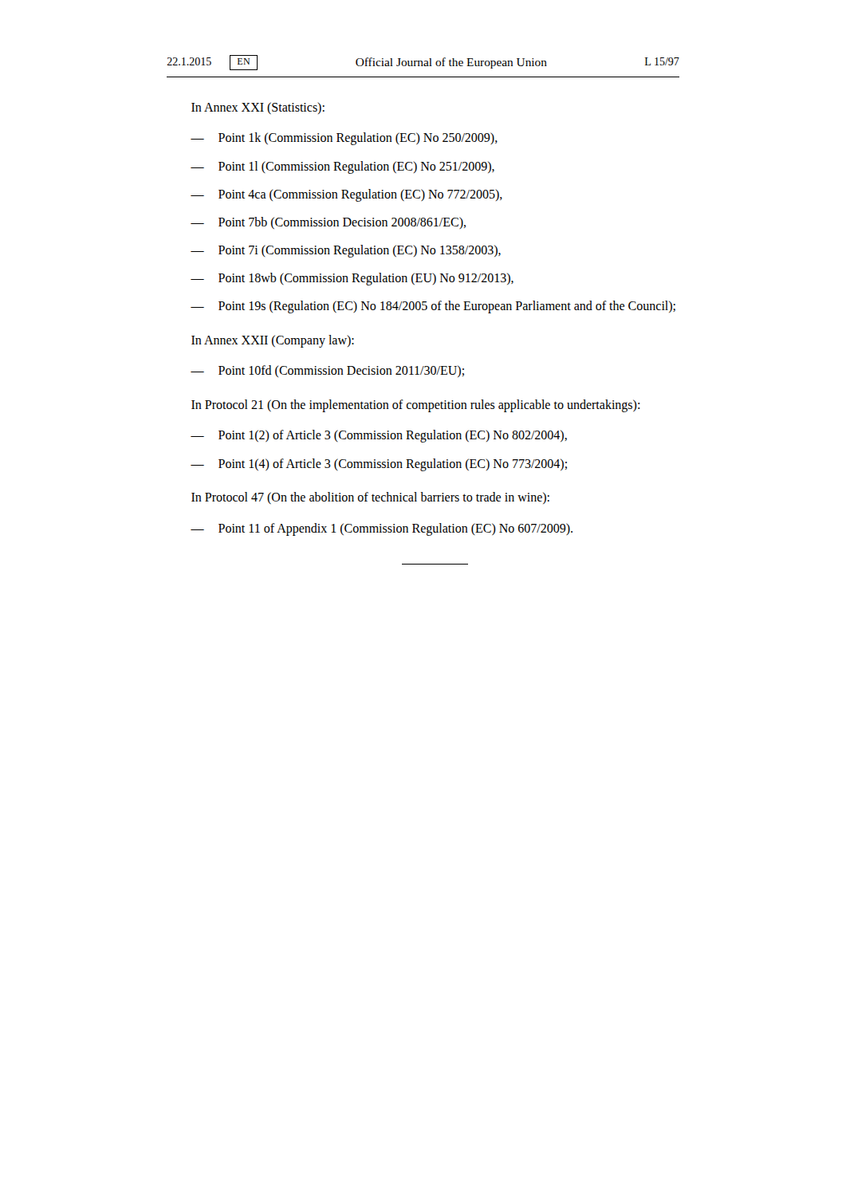22.1.2015 EN
Official Journal of the European Union
L 15/97
In Annex XXI (Statistics):
Point 1k (Commission Regulation (EC) No 250/2009),
Point 1l (Commission Regulation (EC) No 251/2009),
Point 4ca (Commission Regulation (EC) No 772/2005),
Point 7bb (Commission Decision 2008/861/EC),
Point 7i (Commission Regulation (EC) No 1358/2003),
Point 18wb (Commission Regulation (EU) No 912/2013),
Point 19s (Regulation (EC) No 184/2005 of the European Parliament and of the Council);
In Annex XXII (Company law):
Point 10fd (Commission Decision 2011/30/EU);
In Protocol 21 (On the implementation of competition rules applicable to undertakings):
Point 1(2) of Article 3 (Commission Regulation (EC) No 802/2004),
Point 1(4) of Article 3 (Commission Regulation (EC) No 773/2004);
In Protocol 47 (On the abolition of technical barriers to trade in wine):
Point 11 of Appendix 1 (Commission Regulation (EC) No 607/2009).